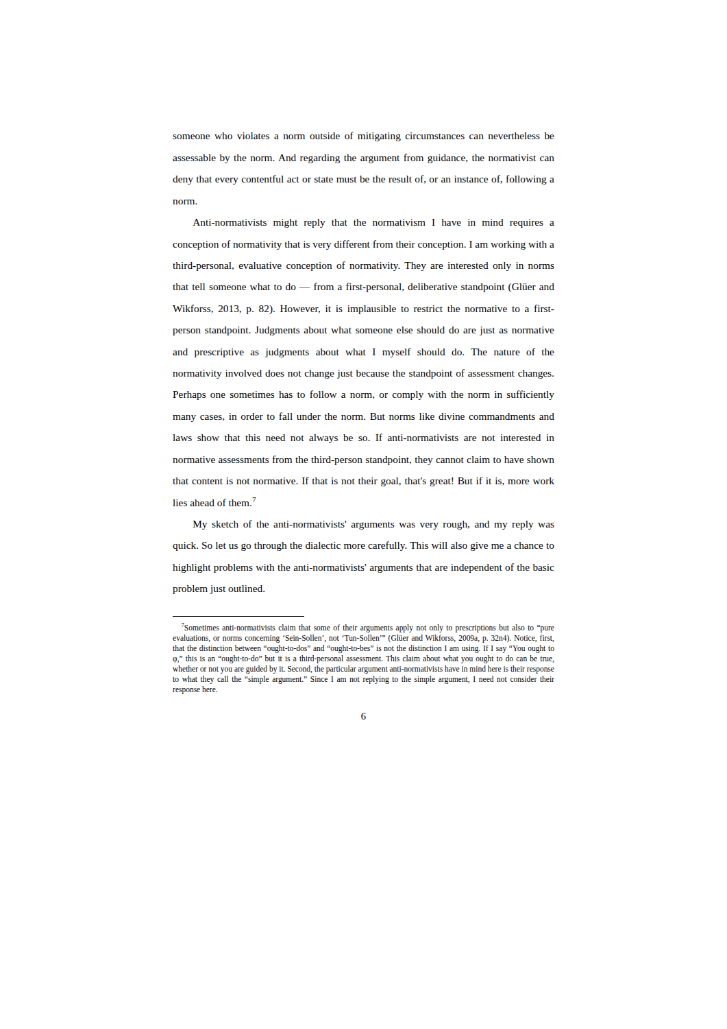someone who violates a norm outside of mitigating circumstances can nevertheless be assessable by the norm. And regarding the argument from guidance, the normativist can deny that every contentful act or state must be the result of, or an instance of, following a norm.
Anti-normativists might reply that the normativism I have in mind requires a conception of normativity that is very different from their conception. I am working with a third-personal, evaluative conception of normativity. They are interested only in norms that tell someone what to do — from a first-personal, deliberative standpoint (Glüer and Wikforss, 2013, p. 82). However, it is implausible to restrict the normative to a first-person standpoint. Judgments about what someone else should do are just as normative and prescriptive as judgments about what I myself should do. The nature of the normativity involved does not change just because the standpoint of assessment changes. Perhaps one sometimes has to follow a norm, or comply with the norm in sufficiently many cases, in order to fall under the norm. But norms like divine commandments and laws show that this need not always be so. If anti-normativists are not interested in normative assessments from the third-person standpoint, they cannot claim to have shown that content is not normative. If that is not their goal, that's great! But if it is, more work lies ahead of them.7
My sketch of the anti-normativists' arguments was very rough, and my reply was quick. So let us go through the dialectic more carefully. This will also give me a chance to highlight problems with the anti-normativists' arguments that are independent of the basic problem just outlined.
7Sometimes anti-normativists claim that some of their arguments apply not only to prescriptions but also to “pure evaluations, or norms concerning ‘Sein-Sollen’, not ‘Tun-Sollen’” (Glüer and Wikforss, 2009a, p. 32n4). Notice, first, that the distinction between “ought-to-dos” and “ought-to-bes” is not the distinction I am using. If I say “You ought to φ,” this is an “ought-to-do” but it is a third-personal assessment. This claim about what you ought to do can be true, whether or not you are guided by it. Second, the particular argument anti-normativists have in mind here is their response to what they call the “simple argument.” Since I am not replying to the simple argument, I need not consider their response here.
6